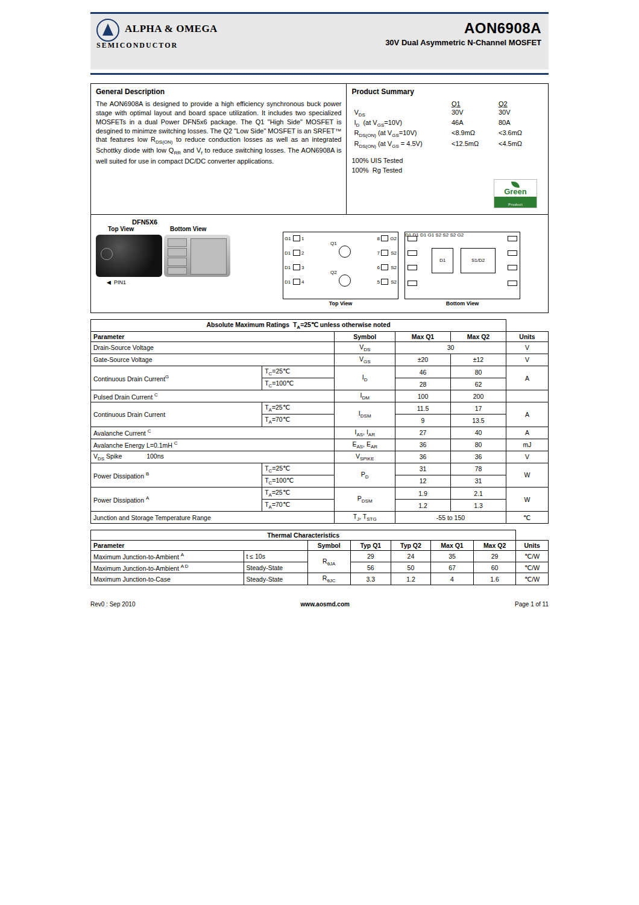ALPHA & OMEGA
SEMICONDUCTOR
AON6908A
30V Dual Asymmetric N-Channel MOSFET
General Description
The AON6908A is designed to provide a high efficiency synchronous buck power stage with optimal layout and board space utilization. It includes two specialized MOSFETs in a dual Power DFN5x6 package. The Q1 "High Side" MOSFET is desgined to minimze switching losses. The Q2 "Low Side" MOSFET is an SRFET™ that features low RDS(ON) to reduce conduction losses as well as an integrated Schottky diode with low QRR and Vf to reduce switching losses. The AON6908A is well suited for use in compact DC/DC converter applications.
Product Summary
| | Q1 | Q2 |
| V DS | 30V | 30V |
| I D (at V GS =10V) | 46A | 80A |
| R DS(ON) (at V GS =10V) | <8.9mΩ | <3.6mΩ |
| R DS(ON) (at V GS = 4.5V) | <12.5mΩ | <4.5mΩ |
100% UIS Tested
100% Rg Tested
Green
Product
DFN5X6
Top View Bottom View
◀ PIN1
G1 1 D1 2 D1 3 D1 4 G2 8 S2 7 S2 6 S2 5 Q1 Q2
Top View
D1 D1 D1 G1 S2 S2 S2 G2 D1 S1/D2
Bottom View
| Absolute Maximum Ratings T A =25℃ unless otherwise noted |
| Parameter | Symbol | Max Q1 | Max Q2 | Units |
| Drain-Source Voltage | V DS | 30 | V |
| Gate-Source Voltage | V GS | ±20 | ±12 | V |
| Continuous Drain Current G | T C =25℃ | I D | 46 | 80 | A |
| T C =100℃ | 28 | 62 |
| Pulsed Drain Current C | I DM | 100 | 200 | |
| Continuous Drain Current | T A =25℃ | I DSM | 11.5 | 17 | A |
| T A =70℃ | 9 | 13.5 |
| Avalanche Current C | I AS , I AR | 27 | 40 | A |
| Avalanche Energy L=0.1mH C | E AS , E AR | 36 | 80 | mJ |
| V DS Spike 100ns | V SPIKE | 36 | 36 | V |
| Power Dissipation B | T C =25℃ | P D | 31 | 78 | W |
| T C =100℃ | 12 | 31 |
| Power Dissipation A | T A =25℃ | P DSM | 1.9 | 2.1 | W |
| T A =70℃ | 1.2 | 1.3 |
| Junction and Storage Temperature Range | T J , T STG | -55 to 150 | ℃ |
| Thermal Characteristics |
| Parameter | Symbol | Typ Q1 | Typ Q2 | Max Q1 | Max Q2 | Units |
| Maximum Junction-to-Ambient A | t ≤ 10s | R θJA | 29 | 24 | 35 | 29 | ℃/W |
| Maximum Junction-to-Ambient A D | Steady-State | 56 | 50 | 67 | 60 | ℃/W |
| Maximum Junction-to-Case | Steady-State | R θJC | 3.3 | 1.2 | 4 | 1.6 | ℃/W |
Rev0 : Sep 2010
www.aosmd.com
Page 1 of 11